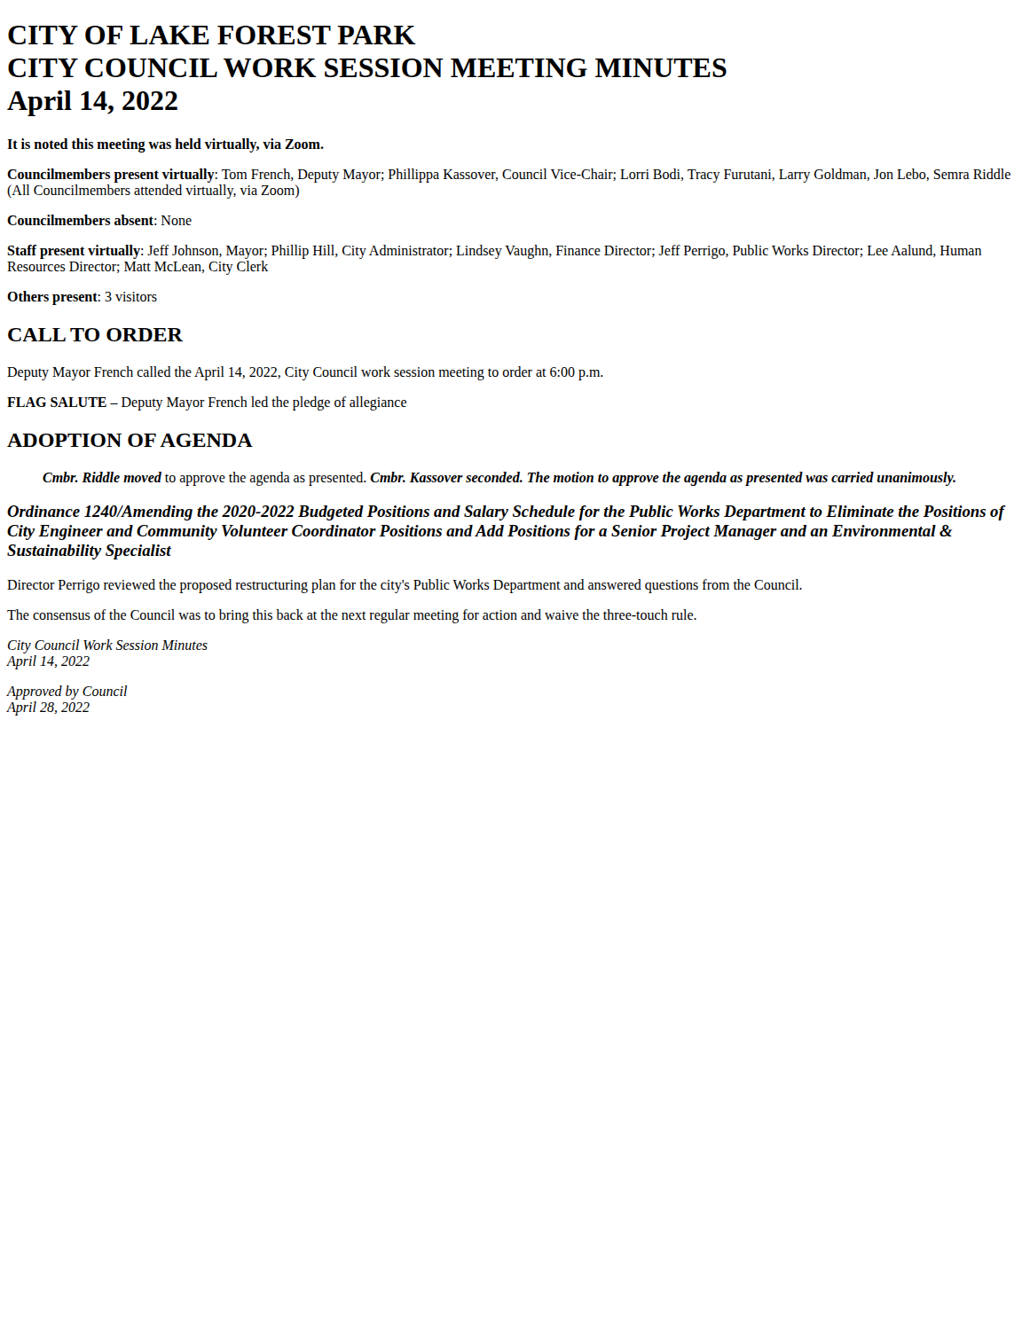CITY OF LAKE FOREST PARK
CITY COUNCIL WORK SESSION MEETING MINUTES
April 14, 2022
It is noted this meeting was held virtually, via Zoom.
Councilmembers present virtually: Tom French, Deputy Mayor; Phillippa Kassover, Council Vice-Chair; Lorri Bodi, Tracy Furutani, Larry Goldman, Jon Lebo, Semra Riddle (All Councilmembers attended virtually, via Zoom)
Councilmembers absent: None
Staff present virtually: Jeff Johnson, Mayor; Phillip Hill, City Administrator; Lindsey Vaughn, Finance Director; Jeff Perrigo, Public Works Director; Lee Aalund, Human Resources Director; Matt McLean, City Clerk
Others present: 3 visitors
CALL TO ORDER
Deputy Mayor French called the April 14, 2022, City Council work session meeting to order at 6:00 p.m.
FLAG SALUTE – Deputy Mayor French led the pledge of allegiance
ADOPTION OF AGENDA
Cmbr. Riddle moved to approve the agenda as presented. Cmbr. Kassover seconded. The motion to approve the agenda as presented was carried unanimously.
Ordinance 1240/Amending the 2020-2022 Budgeted Positions and Salary Schedule for the Public Works Department to Eliminate the Positions of City Engineer and Community Volunteer Coordinator Positions and Add Positions for a Senior Project Manager and an Environmental & Sustainability Specialist
Director Perrigo reviewed the proposed restructuring plan for the city's Public Works Department and answered questions from the Council.
The consensus of the Council was to bring this back at the next regular meeting for action and waive the three-touch rule.
City Council Work Session Minutes
April 14, 2022
Approved by Council
April 28, 2022